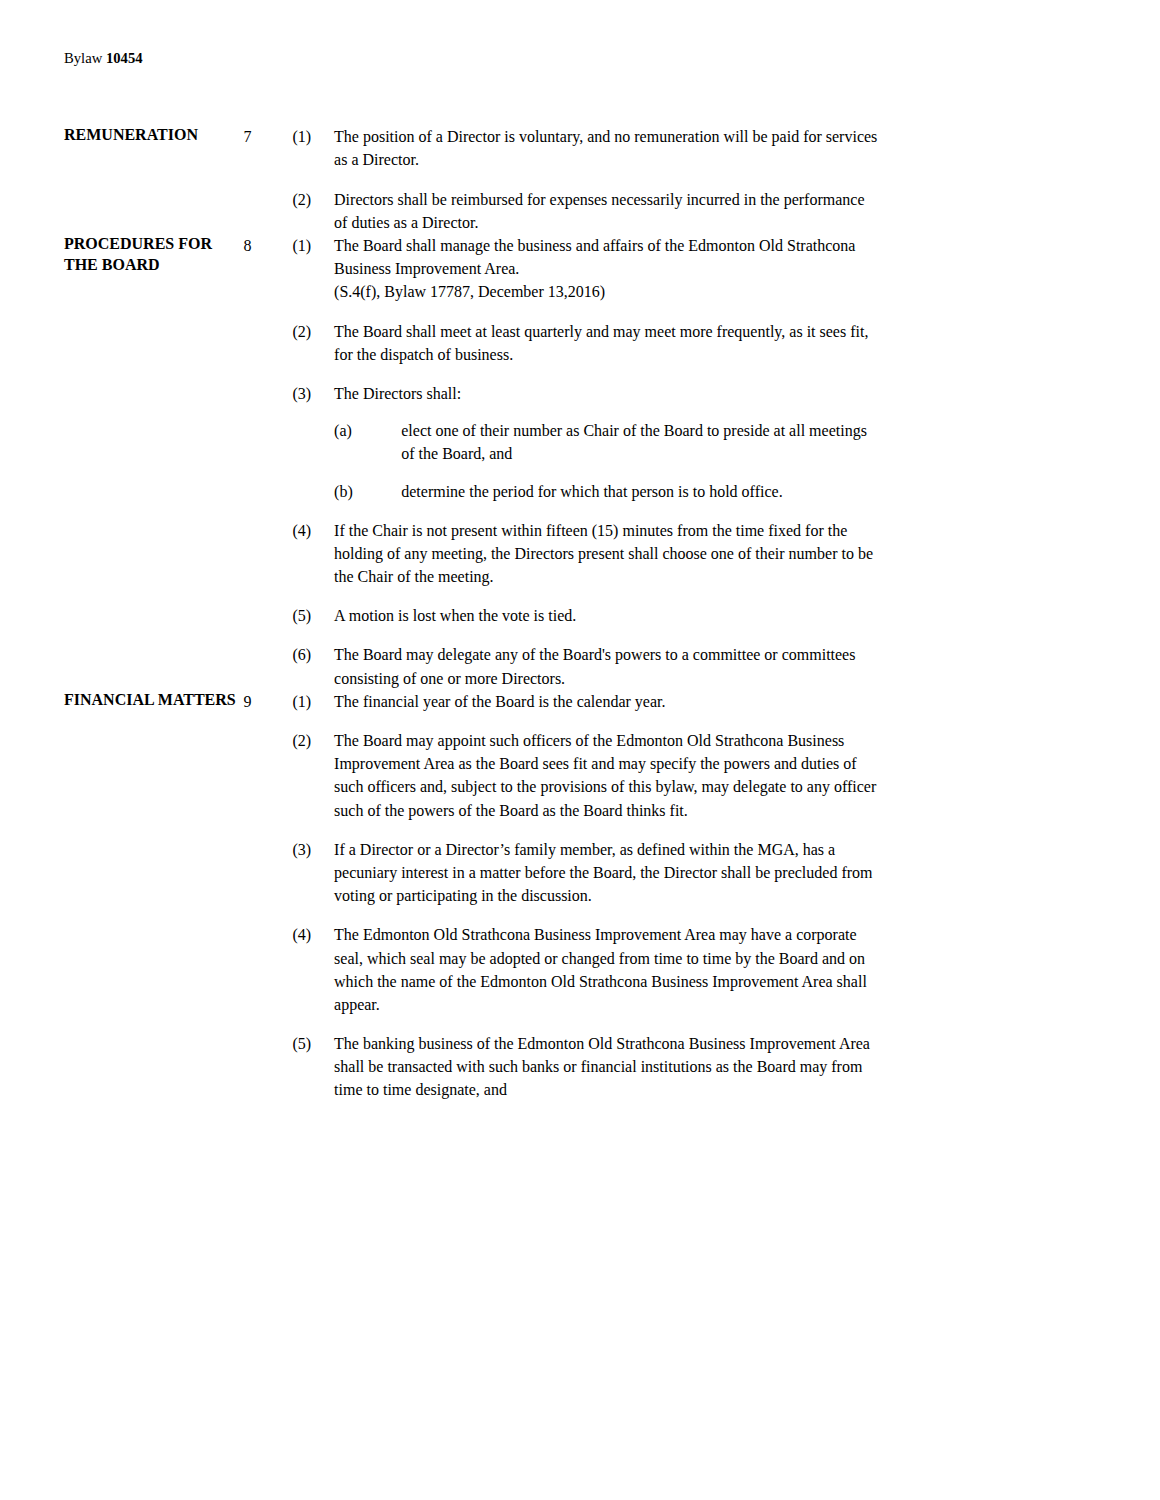Bylaw 10454
| Remuneration | 7 | (1) The position of a Director is voluntary, and no remuneration will be paid for services as a Director. (2) Directors shall be reimbursed for expenses necessarily incurred in the performance of duties as a Director. |
| Procedures for the Board | 8 | (1) The Board shall manage the business and affairs of the Edmonton Old Strathcona Business Improvement Area. (S.4(f), Bylaw 17787, December 13,2016) (2) The Board shall meet at least quarterly and may meet more frequently, as it sees fit, for the dispatch of business. (3) The Directors shall: (a) elect one of their number as Chair of the Board to preside at all meetings of the Board, and (b) determine the period for which that person is to hold office. (4) If the Chair is not present within fifteen (15) minutes from the time fixed for the holding of any meeting, the Directors present shall choose one of their number to be the Chair of the meeting. (5) A motion is lost when the vote is tied. (6) The Board may delegate any of the Board's powers to a committee or committees consisting of one or more Directors. |
| Financial Matters | 9 | (1) The financial year of the Board is the calendar year. (2) The Board may appoint such officers of the Edmonton Old Strathcona Business Improvement Area as the Board sees fit and may specify the powers and duties of such officers and, subject to the provisions of this bylaw, may delegate to any officer such of the powers of the Board as the Board thinks fit. (3) If a Director or a Director’s family member, as defined within the MGA, has a pecuniary interest in a matter before the Board, the Director shall be precluded from voting or participating in the discussion. (4) The Edmonton Old Strathcona Business Improvement Area may have a corporate seal, which seal may be adopted or changed from time to time by the Board and on which the name of the Edmonton Old Strathcona Business Improvement Area shall appear. (5) The banking business of the Edmonton Old Strathcona Business Improvement Area shall be transacted with such banks or financial institutions as the Board may from time to time designate, and |